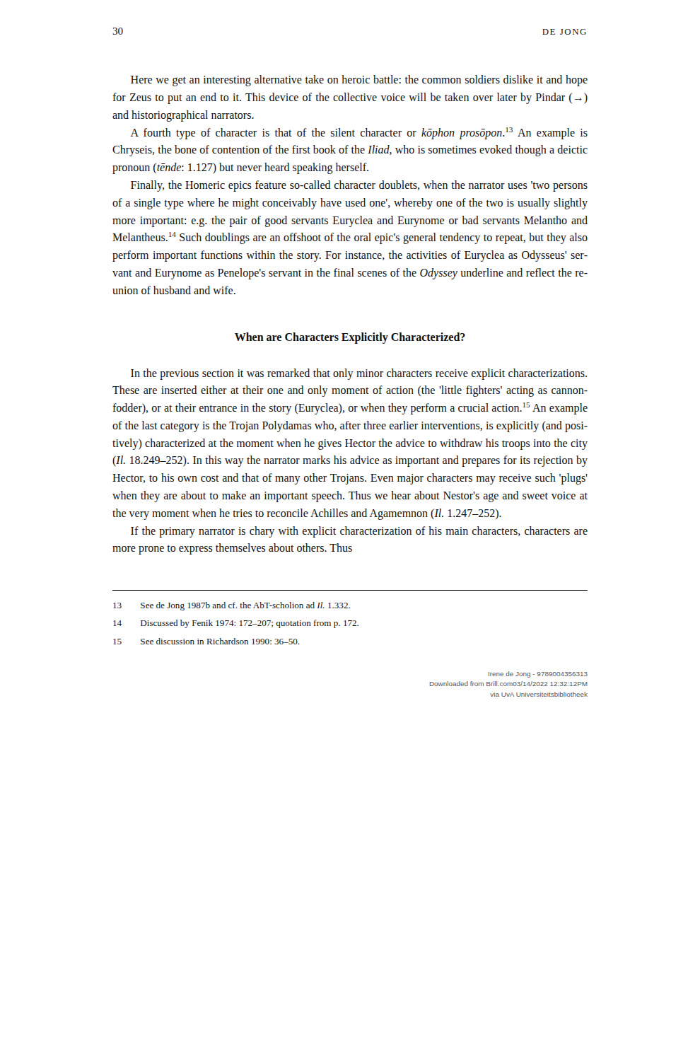30 de Jong
Here we get an interesting alternative take on heroic battle: the common soldiers dislike it and hope for Zeus to put an end to it. This device of the collective voice will be taken over later by Pindar (→) and historiographical narrators.
A fourth type of character is that of the silent character or kōphon prosōpon.13 An example is Chryseis, the bone of contention of the first book of the Iliad, who is sometimes evoked though a deictic pronoun (tēnde: 1.127) but never heard speaking herself.
Finally, the Homeric epics feature so-called character doublets, when the narrator uses 'two persons of a single type where he might conceivably have used one', whereby one of the two is usually slightly more important: e.g. the pair of good servants Euryclea and Eurynome or bad servants Melantho and Melantheus.14 Such doublings are an offshoot of the oral epic's general tendency to repeat, but they also perform important functions within the story. For instance, the activities of Euryclea as Odysseus' servant and Eurynome as Penelope's servant in the final scenes of the Odyssey underline and reflect the reunion of husband and wife.
When are Characters Explicitly Characterized?
In the previous section it was remarked that only minor characters receive explicit characterizations. These are inserted either at their one and only moment of action (the 'little fighters' acting as cannon-fodder), or at their entrance in the story (Euryclea), or when they perform a crucial action.15 An example of the last category is the Trojan Polydamas who, after three earlier interventions, is explicitly (and positively) characterized at the moment when he gives Hector the advice to withdraw his troops into the city (Il. 18.249–252). In this way the narrator marks his advice as important and prepares for its rejection by Hector, to his own cost and that of many other Trojans. Even major characters may receive such 'plugs' when they are about to make an important speech. Thus we hear about Nestor's age and sweet voice at the very moment when he tries to reconcile Achilles and Agamemnon (Il. 1.247–252).
If the primary narrator is chary with explicit characterization of his main characters, characters are more prone to express themselves about others. Thus
13 See de Jong 1987b and cf. the AbT-scholion ad Il. 1.332.
14 Discussed by Fenik 1974: 172–207; quotation from p. 172.
15 See discussion in Richardson 1990: 36–50.
Irene de Jong - 9789004356313
Downloaded from Brill.com03/14/2022 12:32:12PM
via UvA Universiteitsbibliotheek